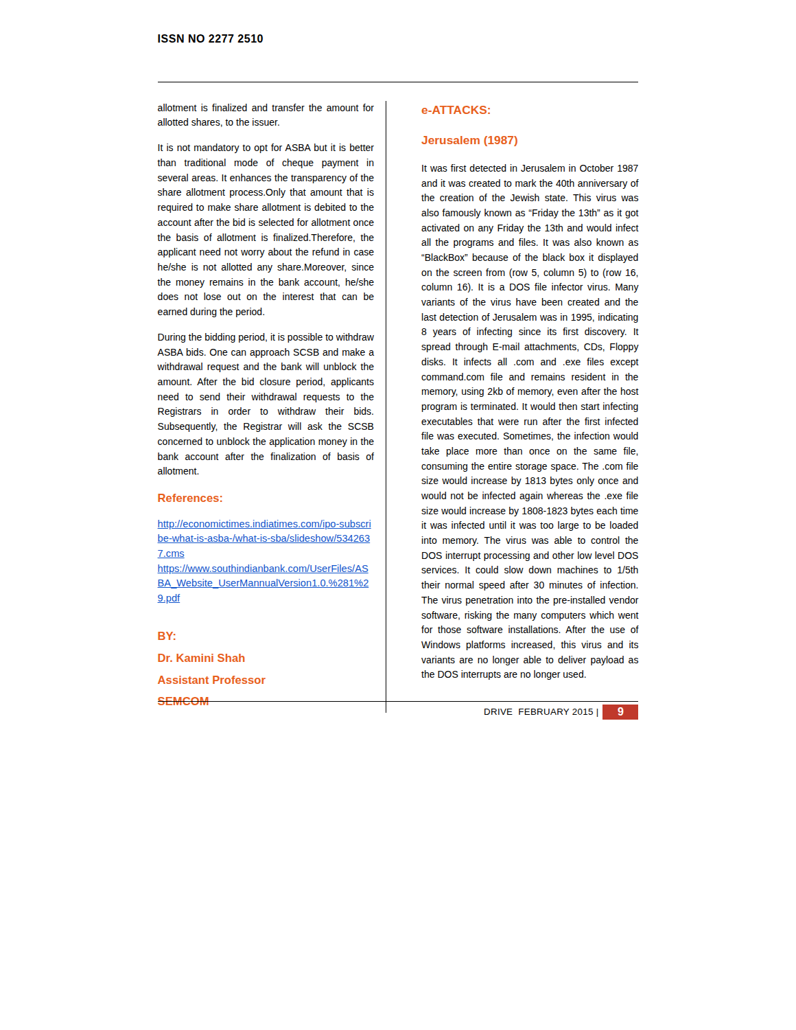ISSN NO 2277 2510
allotment is finalized and transfer the amount for allotted shares, to the issuer.
It is not mandatory to opt for ASBA but it is better than traditional mode of cheque payment in several areas. It enhances the transparency of the share allotment process.Only that amount that is required to make share allotment is debited to the account after the bid is selected for allotment once the basis of allotment is finalized.Therefore, the applicant need not worry about the refund in case he/she is not allotted any share.Moreover, since the money remains in the bank account, he/she does not lose out on the interest that can be earned during the period.
During the bidding period, it is possible to withdraw ASBA bids. One can approach SCSB and make a withdrawal request and the bank will unblock the amount. After the bid closure period, applicants need to send their withdrawal requests to the Registrars in order to withdraw their bids. Subsequently, the Registrar will ask the SCSB concerned to unblock the application money in the bank account after the finalization of basis of allotment.
References:
http://economictimes.indiatimes.com/ipo-subscribe-what-is-asba-/what-is-sba/slideshow/5342637.cms
https://www.southindianbank.com/UserFiles/ASBA_Website_UserMannualVersion1.0.%281%29.pdf
BY:
Dr. Kamini Shah
Assistant Professor
SEMCOM
e-ATTACKS:
Jerusalem (1987)
It was first detected in Jerusalem in October 1987 and it was created to mark the 40th anniversary of the creation of the Jewish state. This virus was also famously known as “Friday the 13th” as it got activated on any Friday the 13th and would infect all the programs and files. It was also known as “BlackBox” because of the black box it displayed on the screen from (row 5, column 5) to (row 16, column 16). It is a DOS file infector virus. Many variants of the virus have been created and the last detection of Jerusalem was in 1995, indicating 8 years of infecting since its first discovery. It spread through E-mail attachments, CDs, Floppy disks. It infects all .com and .exe files except command.com file and remains resident in the memory, using 2kb of memory, even after the host program is terminated. It would then start infecting executables that were run after the first infected file was executed. Sometimes, the infection would take place more than once on the same file, consuming the entire storage space. The .com file size would increase by 1813 bytes only once and would not be infected again whereas the .exe file size would increase by 1808-1823 bytes each time it was infected until it was too large to be loaded into memory. The virus was able to control the DOS interrupt processing and other low level DOS services. It could slow down machines to 1/5th their normal speed after 30 minutes of infection. The virus penetration into the pre-installed vendor software, risking the many computers which went for those software installations. After the use of Windows platforms increased, this virus and its variants are no longer able to deliver payload as the DOS interrupts are no longer used.
DRIVE FEBRUARY 2015 | 9